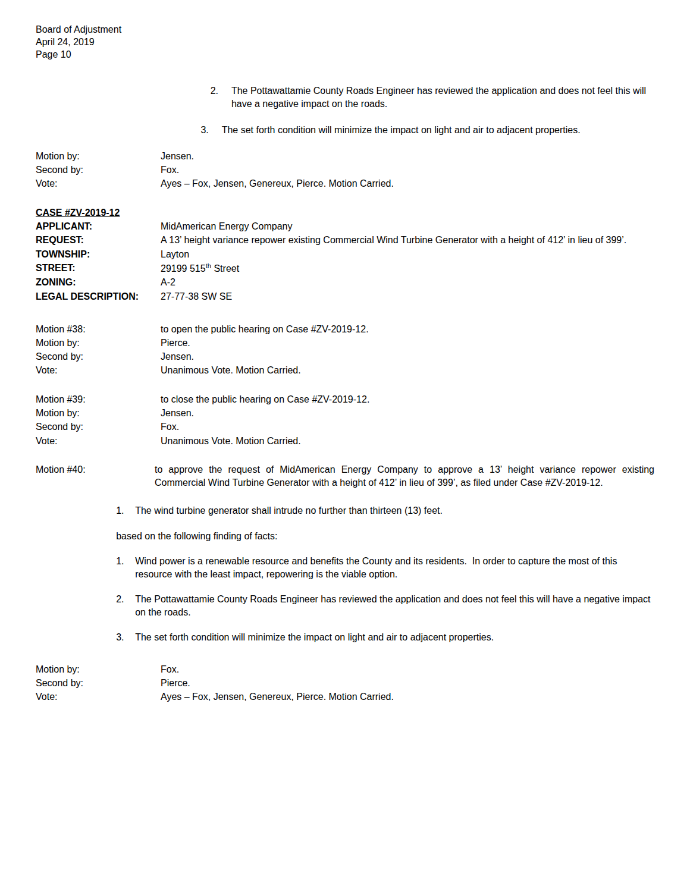Board of Adjustment
April 24, 2019
Page 10
2.
The Pottawattamie County Roads Engineer has reviewed the application and does not feel this will have a negative impact on the roads.
3.
The set forth condition will minimize the impact on light and air to adjacent properties.
| Motion by: | Jensen. |
| Second by: | Fox. |
| Vote: | Ayes – Fox, Jensen, Genereux, Pierce. Motion Carried. |
CASE #ZV-2019-12
| APPLICANT: | MidAmerican Energy Company |
| REQUEST: | A 13’ height variance repower existing Commercial Wind Turbine Generator with a height of 412’ in lieu of 399’. |
| TOWNSHIP: | Layton |
| STREET: | 29199 515 th Street |
| ZONING: | A-2 |
| LEGAL DESCRIPTION: | 27-77-38 SW SE |
| Motion #38: | to open the public hearing on Case #ZV-2019-12. |
| Motion by: | Pierce. |
| Second by: | Jensen. |
| Vote: | Unanimous Vote. Motion Carried. |
| Motion #39: | to close the public hearing on Case #ZV-2019-12. |
| Motion by: | Jensen. |
| Second by: | Fox. |
| Vote: | Unanimous Vote. Motion Carried. |
Motion #40:
to approve the request of MidAmerican Energy Company to approve a 13’ height variance repower existing Commercial Wind Turbine Generator with a height of 412’ in lieu of 399’, as filed under Case #ZV-2019-12.
1.
The wind turbine generator shall intrude no further than thirteen (13) feet.
based on the following finding of facts:
1.
Wind power is a renewable resource and benefits the County and its residents. In order to capture the most of this resource with the least impact, repowering is the viable option.
2.
The Pottawattamie County Roads Engineer has reviewed the application and does not feel this will have a negative impact on the roads.
3.
The set forth condition will minimize the impact on light and air to adjacent properties.
| Motion by: | Fox. |
| Second by: | Pierce. |
| Vote: | Ayes – Fox, Jensen, Genereux, Pierce. Motion Carried. |